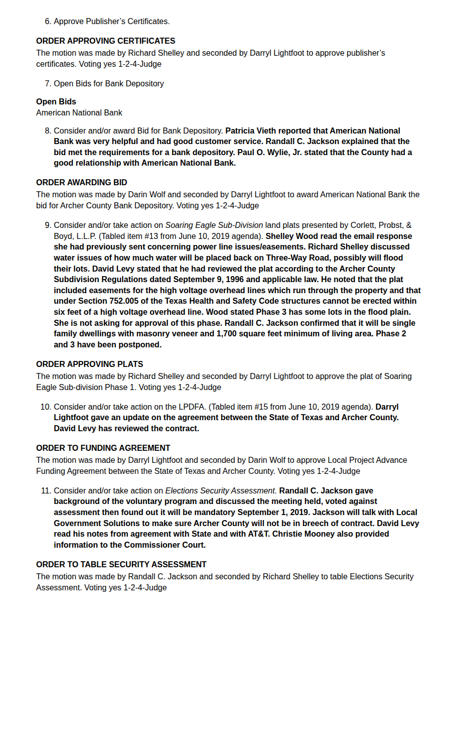Approve Publisher’s Certificates.
ORDER APPROVING CERTIFICATES
The motion was made by Richard Shelley and seconded by Darryl Lightfoot to approve publisher’s certificates. Voting yes 1-2-4-Judge
Open Bids for Bank Depository
Open Bids
American National Bank
Consider and/or award Bid for Bank Depository. Patricia Vieth reported that American National Bank was very helpful and had good customer service. Randall C. Jackson explained that the bid met the requirements for a bank depository. Paul O. Wylie, Jr. stated that the County had a good relationship with American National Bank.
ORDER AWARDING BID
The motion was made by Darin Wolf and seconded by Darryl Lightfoot to award American National Bank the bid for Archer County Bank Depository. Voting yes 1-2-4-Judge
Consider and/or take action on Soaring Eagle Sub-Division land plats presented by Corlett, Probst, & Boyd, L.L.P. (Tabled item #13 from June 10, 2019 agenda). Shelley Wood read the email response she had previously sent concerning power line issues/easements. Richard Shelley discussed water issues of how much water will be placed back on Three-Way Road, possibly will flood their lots. David Levy stated that he had reviewed the plat according to the Archer County Subdivision Regulations dated September 9, 1996 and applicable law. He noted that the plat included easements for the high voltage overhead lines which run through the property and that under Section 752.005 of the Texas Health and Safety Code structures cannot be erected within six feet of a high voltage overhead line. Wood stated Phase 3 has some lots in the flood plain. She is not asking for approval of this phase. Randall C. Jackson confirmed that it will be single family dwellings with masonry veneer and 1,700 square feet minimum of living area. Phase 2 and 3 have been postponed.
ORDER APPROVING PLATS
The motion was made by Richard Shelley and seconded by Darryl Lightfoot to approve the plat of Soaring Eagle Sub-division Phase 1. Voting yes 1-2-4-Judge
Consider and/or take action on the LPDFA. (Tabled item #15 from June 10, 2019 agenda). Darryl Lightfoot gave an update on the agreement between the State of Texas and Archer County. David Levy has reviewed the contract.
ORDER TO FUNDING AGREEMENT
The motion was made by Darryl Lightfoot and seconded by Darin Wolf to approve Local Project Advance Funding Agreement between the State of Texas and Archer County. Voting yes 1-2-4-Judge
Consider and/or take action on Elections Security Assessment. Randall C. Jackson gave background of the voluntary program and discussed the meeting held, voted against assessment then found out it will be mandatory September 1, 2019. Jackson will talk with Local Government Solutions to make sure Archer County will not be in breech of contract. David Levy read his notes from agreement with State and with AT&T. Christie Mooney also provided information to the Commissioner Court.
ORDER TO TABLE SECURITY ASSESSMENT
The motion was made by Randall C. Jackson and seconded by Richard Shelley to table Elections Security Assessment. Voting yes 1-2-4-Judge